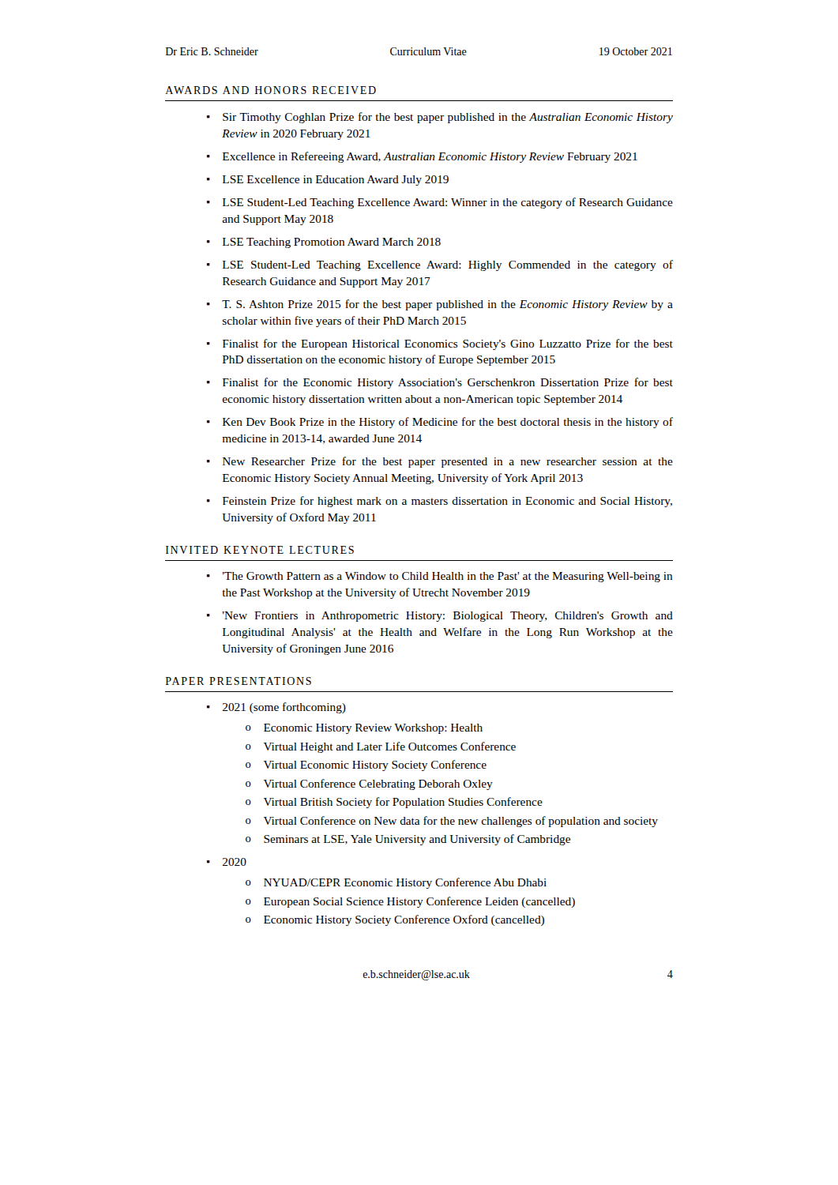Dr Eric B. Schneider Curriculum Vitae 19 October 2021
Awards and Honors Received
Sir Timothy Coghlan Prize for the best paper published in the Australian Economic History Review in 2020 February 2021
Excellence in Refereeing Award, Australian Economic History Review February 2021
LSE Excellence in Education Award July 2019
LSE Student-Led Teaching Excellence Award: Winner in the category of Research Guidance and Support May 2018
LSE Teaching Promotion Award March 2018
LSE Student-Led Teaching Excellence Award: Highly Commended in the category of Research Guidance and Support May 2017
T. S. Ashton Prize 2015 for the best paper published in the Economic History Review by a scholar within five years of their PhD March 2015
Finalist for the European Historical Economics Society's Gino Luzzatto Prize for the best PhD dissertation on the economic history of Europe September 2015
Finalist for the Economic History Association's Gerschenkron Dissertation Prize for best economic history dissertation written about a non-American topic September 2014
Ken Dev Book Prize in the History of Medicine for the best doctoral thesis in the history of medicine in 2013-14, awarded June 2014
New Researcher Prize for the best paper presented in a new researcher session at the Economic History Society Annual Meeting, University of York April 2013
Feinstein Prize for highest mark on a masters dissertation in Economic and Social History, University of Oxford May 2011
Invited Keynote Lectures
'The Growth Pattern as a Window to Child Health in the Past' at the Measuring Well-being in the Past Workshop at the University of Utrecht November 2019
'New Frontiers in Anthropometric History: Biological Theory, Children's Growth and Longitudinal Analysis' at the Health and Welfare in the Long Run Workshop at the University of Groningen June 2016
Paper Presentations
2021 (some forthcoming)
Economic History Review Workshop: Health
Virtual Height and Later Life Outcomes Conference
Virtual Economic History Society Conference
Virtual Conference Celebrating Deborah Oxley
Virtual British Society for Population Studies Conference
Virtual Conference on New data for the new challenges of population and society
Seminars at LSE, Yale University and University of Cambridge
2020
NYUAD/CEPR Economic History Conference Abu Dhabi
European Social Science History Conference Leiden (cancelled)
Economic History Society Conference Oxford (cancelled)
e.b.schneider@lse.ac.uk 4